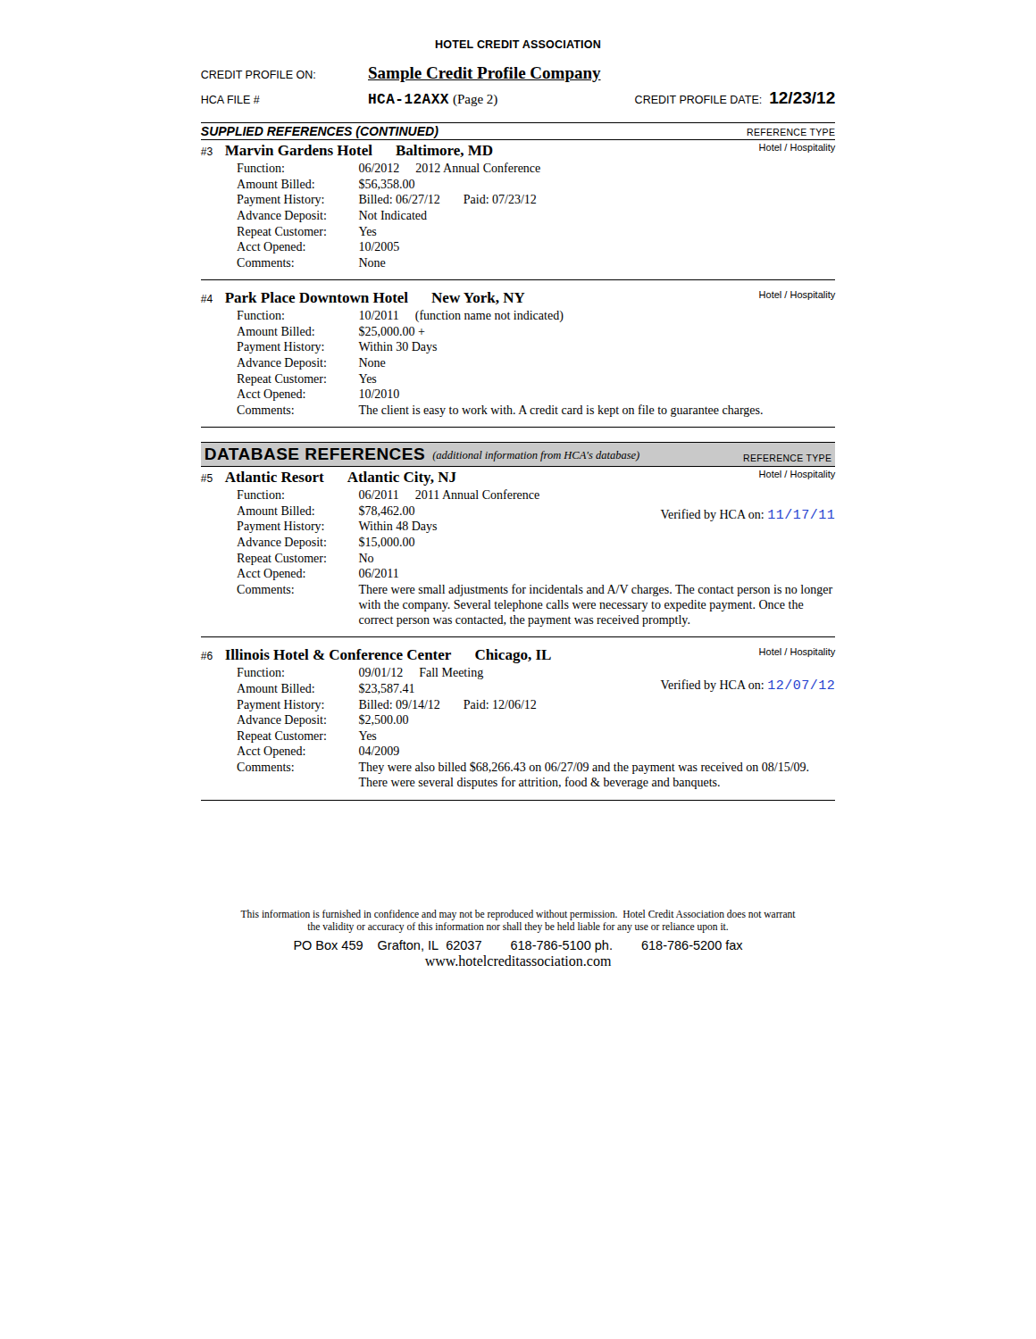HOTEL CREDIT ASSOCIATION
CREDIT PROFILE ON: Sample Credit Profile Company
HCA FILE # HCA-12AXX(Page 2) CREDIT PROFILE DATE: 12/23/12
SUPPLIED REFERENCES (CONTINUED) REFERENCE TYPE
#3 Marvin Gardens Hotel Baltimore, MD Hotel / Hospitality
| Function: | 06/2012 2012 Annual Conference |
| Amount Billed: | $56,358.00 |
| Payment History: | Billed: 06/27/12 Paid: 07/23/12 |
| Advance Deposit: | Not Indicated |
| Repeat Customer: | Yes |
| Acct Opened: | 10/2005 |
| Comments: | None |
#4 Park Place Downtown Hotel New York, NY Hotel / Hospitality
| Function: | 10/2011 (function name not indicated) |
| Amount Billed: | $25,000.00 + |
| Payment History: | Within 30 Days |
| Advance Deposit: | None |
| Repeat Customer: | Yes |
| Acct Opened: | 10/2010 |
| Comments: | The client is easy to work with. A credit card is kept on file to guarantee charges. |
DATABASE REFERENCES (additional information from HCA's database) REFERENCE TYPE
#5 Atlantic Resort Atlantic City, NJ Hotel / Hospitality
Verified by HCA on: 11/17/11
| Function: | 06/2011 2011 Annual Conference |
| Amount Billed: | $78,462.00 |
| Payment History: | Within 48 Days |
| Advance Deposit: | $15,000.00 |
| Repeat Customer: | No |
| Acct Opened: | 06/2011 |
| Comments: | There were small adjustments for incidentals and A/V charges. The contact person is no longer with the company. Several telephone calls were necessary to expedite payment. Once the correct person was contacted, the payment was received promptly. |
#6 Illinois Hotel & Conference Center Chicago, IL Hotel / Hospitality
Verified by HCA on: 12/07/12
| Function: | 09/01/12 Fall Meeting |
| Amount Billed: | $23,587.41 |
| Payment History: | Billed: 09/14/12 Paid: 12/06/12 |
| Advance Deposit: | $2,500.00 |
| Repeat Customer: | Yes |
| Acct Opened: | 04/2009 |
| Comments: | They were also billed $68,266.43 on 06/27/09 and the payment was received on 08/15/09. There were several disputes for attrition, food & beverage and banquets. |
This information is furnished in confidence and may not be reproduced without permission. Hotel Credit Association does not warrant the validity or accuracy of this information nor shall they be held liable for any use or reliance upon it.
PO Box 459 Grafton, IL 62037 618-786-5100 ph. 618-786-5200 fax
www.hotelcreditassociation.com